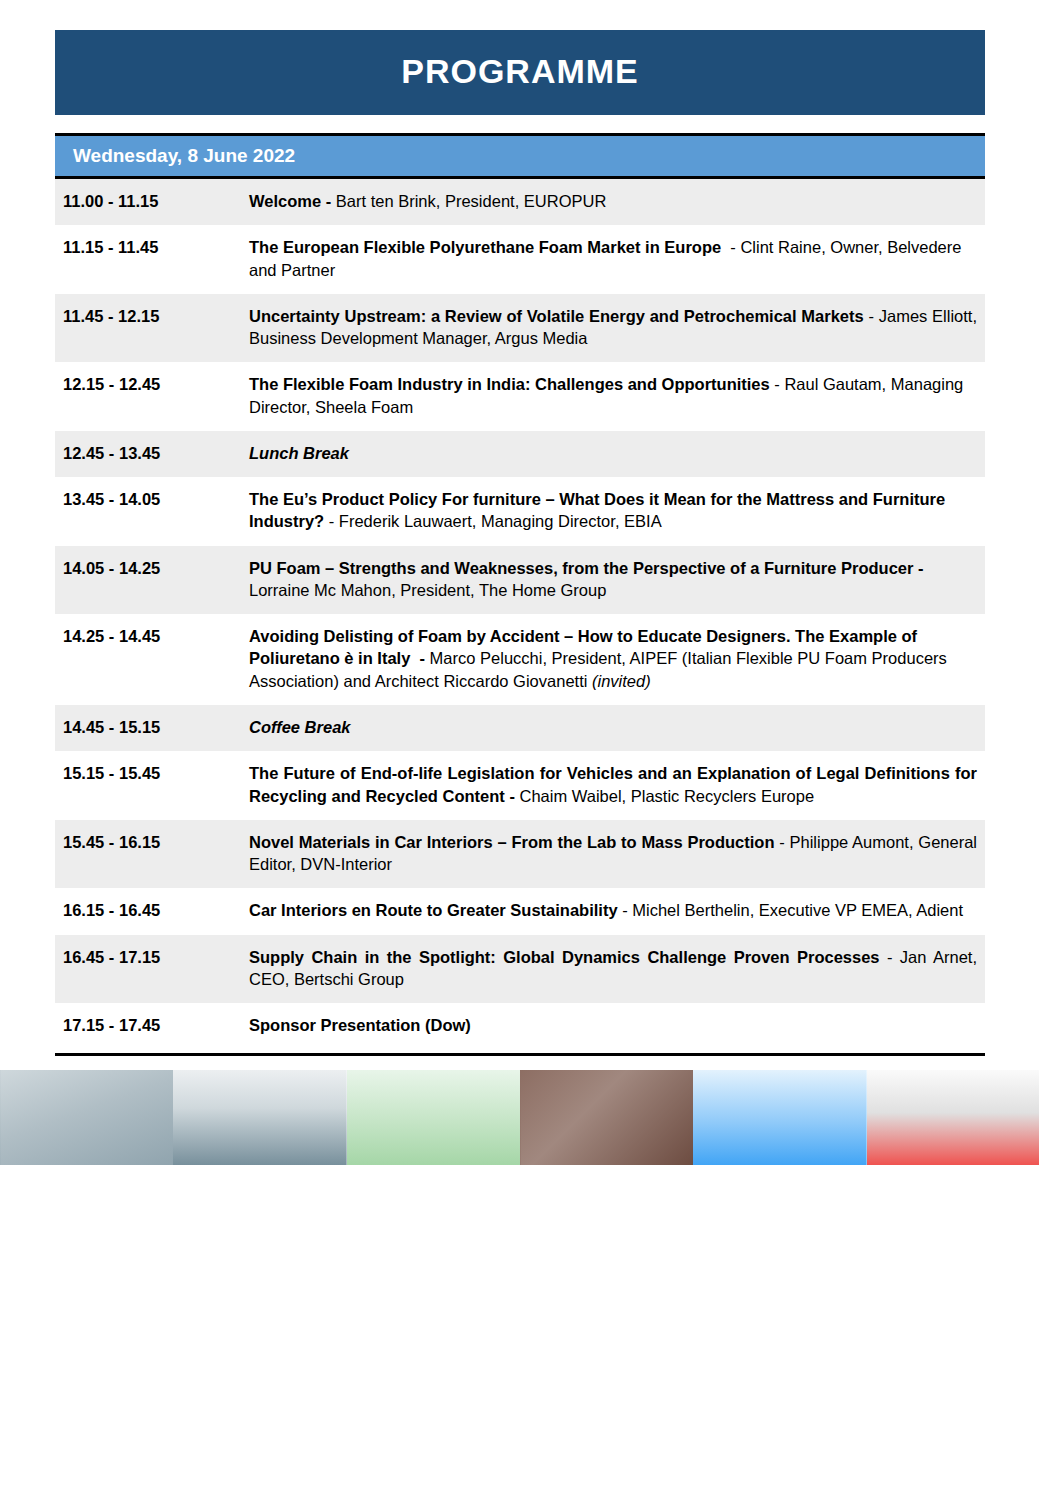PROGRAMME
Wednesday, 8 June 2022
| 11.00 - 11.15 | Welcome - Bart ten Brink, President, EUROPUR |
| 11.15 - 11.45 | The European Flexible Polyurethane Foam Market in Europe - Clint Raine, Owner, Belvedere and Partner |
| 11.45 - 12.15 | Uncertainty Upstream: a Review of Volatile Energy and Petrochemical Markets - James Elliott, Business Development Manager, Argus Media |
| 12.15 - 12.45 | The Flexible Foam Industry in India: Challenges and Opportunities - Raul Gautam, Managing Director, Sheela Foam |
| 12.45 - 13.45 | Lunch Break |
| 13.45 - 14.05 | The Eu’s Product Policy For furniture – What Does it Mean for the Mattress and Furniture Industry? - Frederik Lauwaert, Managing Director, EBIA |
| 14.05 - 14.25 | PU Foam – Strengths and Weaknesses, from the Perspective of a Furniture Producer - Lorraine Mc Mahon, President, The Home Group |
| 14.25 - 14.45 | Avoiding Delisting of Foam by Accident – How to Educate Designers. The Example of Poliuretano è in Italy - Marco Pelucchi, President, AIPEF (Italian Flexible PU Foam Producers Association) and Architect Riccardo Giovanetti (invited) |
| 14.45 - 15.15 | Coffee Break |
| 15.15 - 15.45 | The Future of End-of-life Legislation for Vehicles and an Explanation of Legal Definitions for Recycling and Recycled Content - Chaim Waibel, Plastic Recyclers Europe |
| 15.45 - 16.15 | Novel Materials in Car Interiors – From the Lab to Mass Production - Philippe Aumont, General Editor, DVN-Interior |
| 16.15 - 16.45 | Car Interiors en Route to Greater Sustainability - Michel Berthelin, Executive VP EMEA, Adient |
| 16.45 - 17.15 | Supply Chain in the Spotlight: Global Dynamics Challenge Proven Processes - Jan Arnet, CEO, Bertschi Group |
| 17.15 - 17.45 | Sponsor Presentation (Dow) |